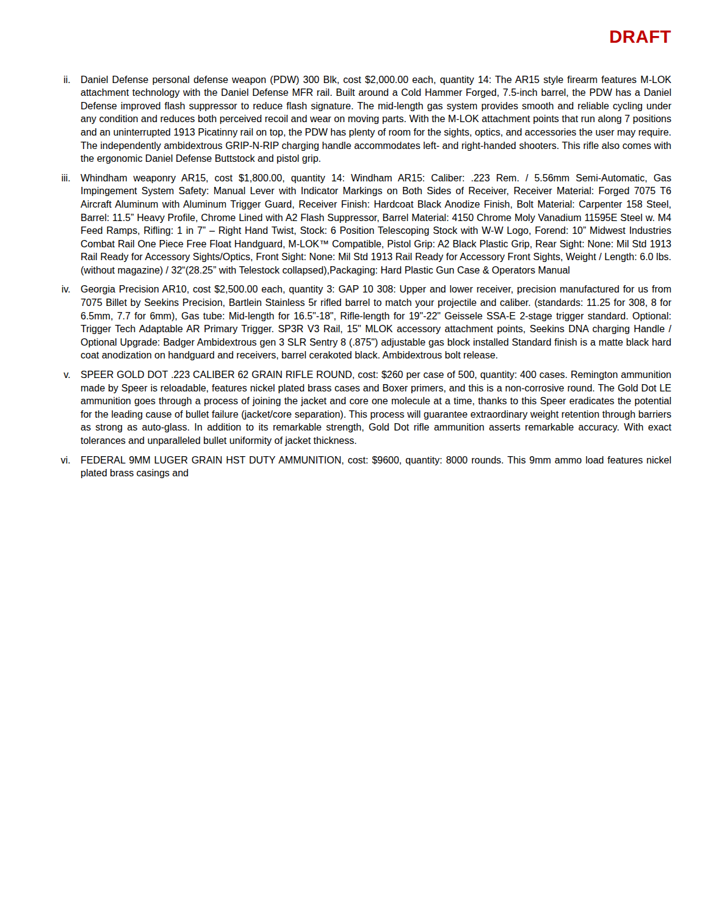DRAFT
Daniel Defense personal defense weapon (PDW) 300 Blk, cost $2,000.00 each, quantity 14: The AR15 style firearm features M-LOK attachment technology with the Daniel Defense MFR rail. Built around a Cold Hammer Forged, 7.5-inch barrel, the PDW has a Daniel Defense improved flash suppressor to reduce flash signature. The mid-length gas system provides smooth and reliable cycling under any condition and reduces both perceived recoil and wear on moving parts. With the M-LOK attachment points that run along 7 positions and an uninterrupted 1913 Picatinny rail on top, the PDW has plenty of room for the sights, optics, and accessories the user may require. The independently ambidextrous GRIP-N-RIP charging handle accommodates left- and right-handed shooters. This rifle also comes with the ergonomic Daniel Defense Buttstock and pistol grip.
Whindham weaponry AR15, cost $1,800.00, quantity 14: Windham AR15: Caliber: .223 Rem. / 5.56mm Semi-Automatic, Gas Impingement System Safety: Manual Lever with Indicator Markings on Both Sides of Receiver, Receiver Material: Forged 7075 T6 Aircraft Aluminum with Aluminum Trigger Guard, Receiver Finish: Hardcoat Black Anodize Finish, Bolt Material: Carpenter 158 Steel, Barrel: 11.5” Heavy Profile, Chrome Lined with A2 Flash Suppressor, Barrel Material: 4150 Chrome Moly Vanadium 11595E Steel w. M4 Feed Ramps, Rifling: 1 in 7” – Right Hand Twist, Stock: 6 Position Telescoping Stock with W-W Logo, Forend: 10” Midwest Industries Combat Rail One Piece Free Float Handguard, M-LOK™ Compatible, Pistol Grip: A2 Black Plastic Grip, Rear Sight: None: Mil Std 1913 Rail Ready for Accessory Sights/Optics, Front Sight: None: Mil Std 1913 Rail Ready for Accessory Front Sights, Weight / Length: 6.0 lbs. (without magazine) / 32“(28.25” with Telestock collapsed),Packaging: Hard Plastic Gun Case & Operators Manual
Georgia Precision AR10, cost $2,500.00 each, quantity 3: GAP 10 308: Upper and lower receiver, precision manufactured for us from 7075 Billet by Seekins Precision, Bartlein Stainless 5r rifled barrel to match your projectile and caliber. (standards: 11.25 for 308, 8 for 6.5mm, 7.7 for 6mm), Gas tube: Mid-length for 16.5"-18", Rifle-length for 19"-22" Geissele SSA-E 2-stage trigger standard. Optional: Trigger Tech Adaptable AR Primary Trigger. SP3R V3 Rail, 15" MLOK accessory attachment points, Seekins DNA charging Handle / Optional Upgrade: Badger Ambidextrous gen 3 SLR Sentry 8 (.875") adjustable gas block installed Standard finish is a matte black hard coat anodization on handguard and receivers, barrel cerakoted black. Ambidextrous bolt release.
SPEER GOLD DOT .223 CALIBER 62 GRAIN RIFLE ROUND, cost: $260 per case of 500, quantity: 400 cases. Remington ammunition made by Speer is reloadable, features nickel plated brass cases and Boxer primers, and this is a non-corrosive round. The Gold Dot LE ammunition goes through a process of joining the jacket and core one molecule at a time, thanks to this Speer eradicates the potential for the leading cause of bullet failure (jacket/core separation). This process will guarantee extraordinary weight retention through barriers as strong as auto-glass. In addition to its remarkable strength, Gold Dot rifle ammunition asserts remarkable accuracy. With exact tolerances and unparalleled bullet uniformity of jacket thickness.
FEDERAL 9MM LUGER GRAIN HST DUTY AMMUNITION, cost: $9600, quantity: 8000 rounds. This 9mm ammo load features nickel plated brass casings and